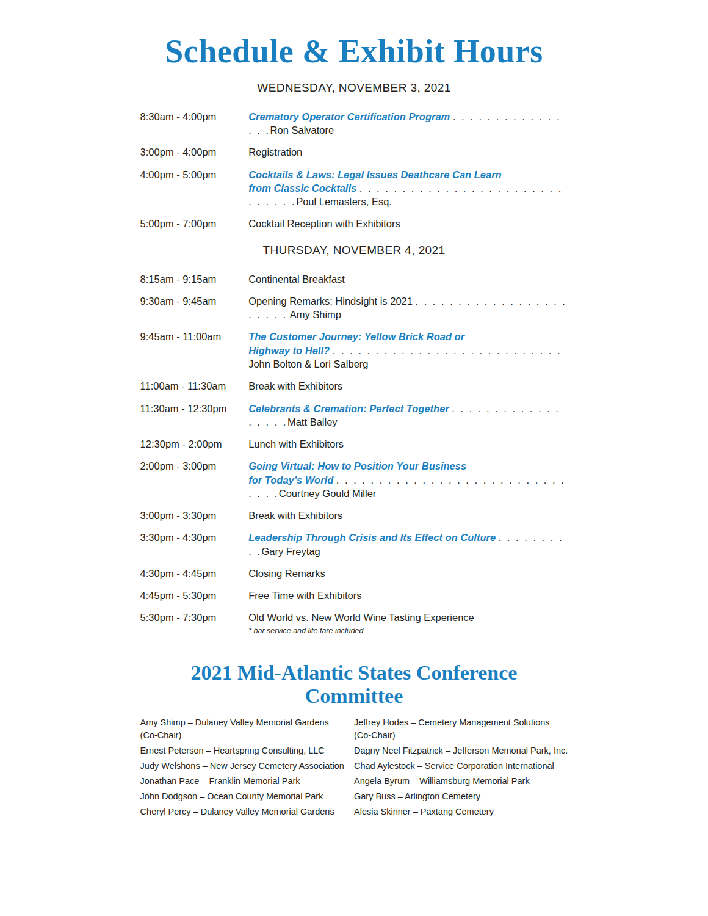Schedule & Exhibit Hours
WEDNESDAY, NOVEMBER 3, 2021
| 8:30am - 4:00pm | Crematory Operator Certification Program . . . . . . . . . . . . . . . . Ron Salvatore |
| 3:00pm - 4:00pm | Registration |
| 4:00pm - 5:00pm | Cocktails & Laws: Legal Issues Deathcare Can Learn from Classic Cocktails . . . . . . . . . . . . . . . . . . . . . . . . . . . . . . Poul Lemasters, Esq. |
| 5:00pm - 7:00pm | Cocktail Reception with Exhibitors |
THURSDAY, NOVEMBER 4, 2021
| 8:15am - 9:15am | Continental Breakfast |
| 9:30am - 9:45am | Opening Remarks: Hindsight is 2021 . . . . . . . . . . . . . . . . . . . . . . . Amy Shimp |
| 9:45am - 11:00am | The Customer Journey: Yellow Brick Road or Highway to Hell? . . . . . . . . . . . . . . . . . . . . . . . . . . . John Bolton & Lori Salberg |
| 11:00am - 11:30am | Break with Exhibitors |
| 11:30am - 12:30pm | Celebrants & Cremation: Perfect Together . . . . . . . . . . . . . . . . . . Matt Bailey |
| 12:30pm - 2:00pm | Lunch with Exhibitors |
| 2:00pm - 3:00pm | Going Virtual: How to Position Your Business for Today’s World . . . . . . . . . . . . . . . . . . . . . . . . . . . . . . . Courtney Gould Miller |
| 3:00pm - 3:30pm | Break with Exhibitors |
| 3:30pm - 4:30pm | Leadership Through Crisis and Its Effect on Culture . . . . . . . . . . Gary Freytag |
| 4:30pm - 4:45pm | Closing Remarks |
| 4:45pm - 5:30pm | Free Time with Exhibitors |
| 5:30pm - 7:30pm | Old World vs. New World Wine Tasting Experience * bar service and lite fare included |
2021 Mid-Atlantic States Conference Committee
| Amy Shimp – Dulaney Valley Memorial Gardens (Co-Chair) | Jeffrey Hodes – Cemetery Management Solutions (Co-Chair) |
| Ernest Peterson – Heartspring Consulting, LLC | Dagny Neel Fitzpatrick – Jefferson Memorial Park, Inc. |
| Judy Welshons – New Jersey Cemetery Association | Chad Aylestock – Service Corporation International |
| Jonathan Pace – Franklin Memorial Park | Angela Byrum – Williamsburg Memorial Park |
| John Dodgson – Ocean County Memorial Park | Gary Buss – Arlington Cemetery |
| Cheryl Percy – Dulaney Valley Memorial Gardens | Alesia Skinner – Paxtang Cemetery |